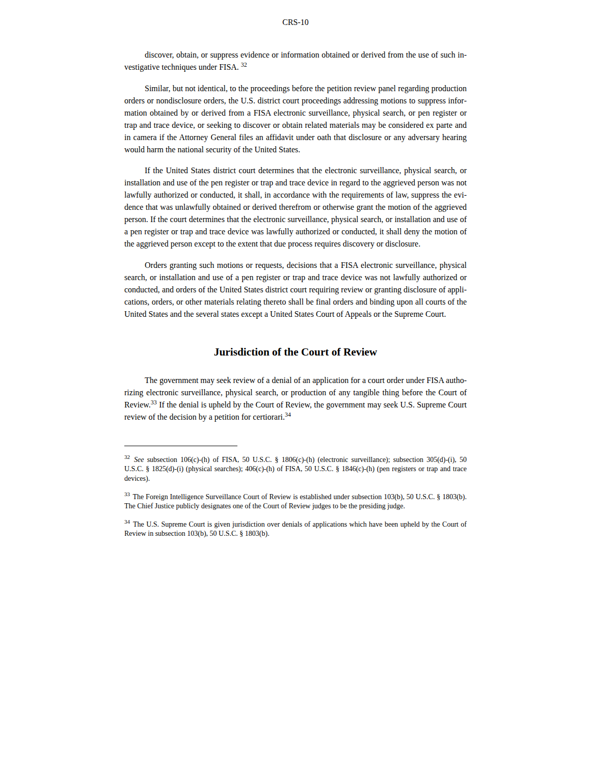CRS-10
discover, obtain, or suppress evidence or information obtained or derived from the use of such investigative techniques under FISA. 32
Similar, but not identical, to the proceedings before the petition review panel regarding production orders or nondisclosure orders, the U.S. district court proceedings addressing motions to suppress information obtained by or derived from a FISA electronic surveillance, physical search, or pen register or trap and trace device, or seeking to discover or obtain related materials may be considered ex parte and in camera if the Attorney General files an affidavit under oath that disclosure or any adversary hearing would harm the national security of the United States.
If the United States district court determines that the electronic surveillance, physical search, or installation and use of the pen register or trap and trace device in regard to the aggrieved person was not lawfully authorized or conducted, it shall, in accordance with the requirements of law, suppress the evidence that was unlawfully obtained or derived therefrom or otherwise grant the motion of the aggrieved person. If the court determines that the electronic surveillance, physical search, or installation and use of a pen register or trap and trace device was lawfully authorized or conducted, it shall deny the motion of the aggrieved person except to the extent that due process requires discovery or disclosure.
Orders granting such motions or requests, decisions that a FISA electronic surveillance, physical search, or installation and use of a pen register or trap and trace device was not lawfully authorized or conducted, and orders of the United States district court requiring review or granting disclosure of applications, orders, or other materials relating thereto shall be final orders and binding upon all courts of the United States and the several states except a United States Court of Appeals or the Supreme Court.
Jurisdiction of the Court of Review
The government may seek review of a denial of an application for a court order under FISA authorizing electronic surveillance, physical search, or production of any tangible thing before the Court of Review.33 If the denial is upheld by the Court of Review, the government may seek U.S. Supreme Court review of the decision by a petition for certiorari.34
32 See subsection 106(c)-(h) of FISA, 50 U.S.C. § 1806(c)-(h) (electronic surveillance); subsection 305(d)-(i), 50 U.S.C. § 1825(d)-(i) (physical searches); 406(c)-(h) of FISA, 50 U.S.C. § 1846(c)-(h) (pen registers or trap and trace devices).
33 The Foreign Intelligence Surveillance Court of Review is established under subsection 103(b), 50 U.S.C. § 1803(b). The Chief Justice publicly designates one of the Court of Review judges to be the presiding judge.
34 The U.S. Supreme Court is given jurisdiction over denials of applications which have been upheld by the Court of Review in subsection 103(b), 50 U.S.C. § 1803(b).